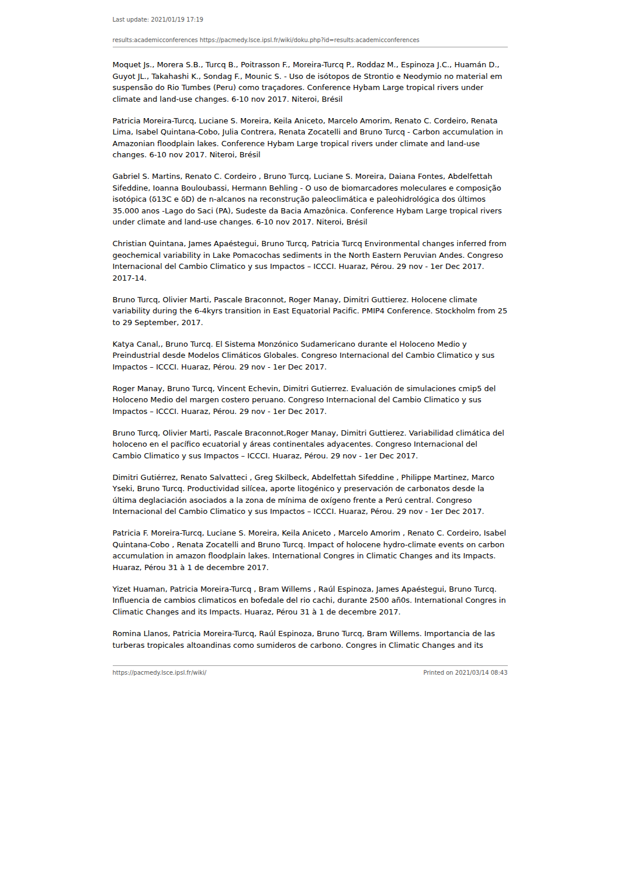Last update: 2021/01/19 17:19 results:academicconferences https://pacmedy.lsce.ipsl.fr/wiki/doku.php?id=results:academicconferences
Moquet Js., Morera S.B., Turcq B., Poitrasson F., Moreira-Turcq P., Roddaz M., Espinoza J.C., Huamán D., Guyot JL., Takahashi K., Sondag F., Mounic S. - Uso de isótopos de Strontio e Neodymio no material em suspensão do Rio Tumbes (Peru) como traçadores. Conference Hybam Large tropical rivers under climate and land-use changes. 6-10 nov 2017. Niteroi, Brésil
Patricia Moreira-Turcq, Luciane S. Moreira, Keila Aniceto, Marcelo Amorim, Renato C. Cordeiro, Renata Lima, Isabel Quintana-Cobo, Julia Contrera, Renata Zocatelli and Bruno Turcq - Carbon accumulation in Amazonian floodplain lakes. Conference Hybam Large tropical rivers under climate and land-use changes. 6-10 nov 2017. Niteroi, Brésil
Gabriel S. Martins, Renato C. Cordeiro , Bruno Turcq, Luciane S. Moreira, Daiana Fontes, Abdelfettah Sifeddine, Ioanna Bouloubassi, Hermann Behling - O uso de biomarcadores moleculares e composição isotópica (δ13C e δD) de n-alcanos na reconstrução paleoclimática e paleohidrológica dos últimos 35.000 anos -Lago do Saci (PA), Sudeste da Bacia Amazônica. Conference Hybam Large tropical rivers under climate and land-use changes. 6-10 nov 2017. Niteroi, Brésil
Christian Quintana, James Apaéstegui, Bruno Turcq, Patricia Turcq Environmental changes inferred from geochemical variability in Lake Pomacochas sediments in the North Eastern Peruvian Andes. Congreso Internacional del Cambio Climatico y sus Impactos – ICCCI. Huaraz, Pérou. 29 nov - 1er Dec 2017. 2017-14.
Bruno Turcq, Olivier Marti, Pascale Braconnot, Roger Manay, Dimitri Guttierez. Holocene climate variability during the 6-4kyrs transition in East Equatorial Pacific. PMIP4 Conference. Stockholm from 25 to 29 September, 2017.
Katya Canal,, Bruno Turcq. El Sistema Monzónico Sudamericano durante el Holoceno Medio y Preindustrial desde Modelos Climáticos Globales. Congreso Internacional del Cambio Climatico y sus Impactos – ICCCI. Huaraz, Pérou. 29 nov - 1er Dec 2017.
Roger Manay, Bruno Turcq, Vincent Echevin, Dimitri Gutierrez. Evaluación de simulaciones cmip5 del Holoceno Medio del margen costero peruano. Congreso Internacional del Cambio Climatico y sus Impactos – ICCCI. Huaraz, Pérou. 29 nov - 1er Dec 2017.
Bruno Turcq, Olivier Marti, Pascale Braconnot,Roger Manay, Dimitri Guttierez. Variabilidad climática del holoceno en el pacífico ecuatorial y áreas continentales adyacentes. Congreso Internacional del Cambio Climatico y sus Impactos – ICCCI. Huaraz, Pérou. 29 nov - 1er Dec 2017.
Dimitri Gutiérrez, Renato Salvatteci , Greg Skilbeck, Abdelfettah Sifeddine , Philippe Martinez, Marco Yseki, Bruno Turcq. Productividad silícea, aporte litogénico y preservación de carbonatos desde la última deglaciación asociados a la zona de mínima de oxígeno frente a Perú central. Congreso Internacional del Cambio Climatico y sus Impactos – ICCCI. Huaraz, Pérou. 29 nov - 1er Dec 2017.
Patricia F. Moreira-Turcq, Luciane S. Moreira, Keila Aniceto , Marcelo Amorim , Renato C. Cordeiro, Isabel Quintana-Cobo , Renata Zocatelli and Bruno Turcq. Impact of holocene hydro-climate events on carbon accumulation in amazon floodplain lakes. International Congres in Climatic Changes and its Impacts. Huaraz, Pérou 31 à 1 de decembre 2017.
Yizet Huaman, Patricia Moreira-Turcq , Bram Willems , Raúl Espinoza, James Apaéstegui, Bruno Turcq. Influencia de cambios climaticos en bofedale del rio cachi, durante 2500 añ0s. International Congres in Climatic Changes and its Impacts. Huaraz, Pérou 31 à 1 de decembre 2017.
Romina Llanos, Patricia Moreira-Turcq, Raúl Espinoza, Bruno Turcq, Bram Willems. Importancia de las turberas tropicales altoandinas como sumideros de carbono. Congres in Climatic Changes and its
https://pacmedy.lsce.ipsl.fr/wiki/ Printed on 2021/03/14 08:43